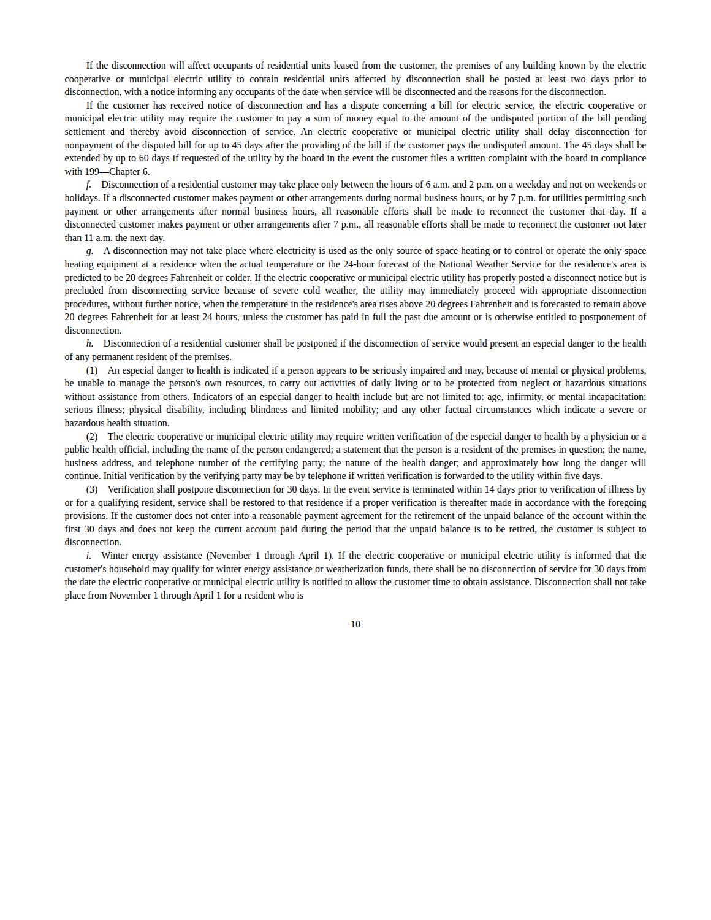If the disconnection will affect occupants of residential units leased from the customer, the premises of any building known by the electric cooperative or municipal electric utility to contain residential units affected by disconnection shall be posted at least two days prior to disconnection, with a notice informing any occupants of the date when service will be disconnected and the reasons for the disconnection.
If the customer has received notice of disconnection and has a dispute concerning a bill for electric service, the electric cooperative or municipal electric utility may require the customer to pay a sum of money equal to the amount of the undisputed portion of the bill pending settlement and thereby avoid disconnection of service. An electric cooperative or municipal electric utility shall delay disconnection for nonpayment of the disputed bill for up to 45 days after the providing of the bill if the customer pays the undisputed amount. The 45 days shall be extended by up to 60 days if requested of the utility by the board in the event the customer files a written complaint with the board in compliance with 199—Chapter 6.
f. Disconnection of a residential customer may take place only between the hours of 6 a.m. and 2 p.m. on a weekday and not on weekends or holidays. If a disconnected customer makes payment or other arrangements during normal business hours, or by 7 p.m. for utilities permitting such payment or other arrangements after normal business hours, all reasonable efforts shall be made to reconnect the customer that day. If a disconnected customer makes payment or other arrangements after 7 p.m., all reasonable efforts shall be made to reconnect the customer not later than 11 a.m. the next day.
g. A disconnection may not take place where electricity is used as the only source of space heating or to control or operate the only space heating equipment at a residence when the actual temperature or the 24-hour forecast of the National Weather Service for the residence's area is predicted to be 20 degrees Fahrenheit or colder. If the electric cooperative or municipal electric utility has properly posted a disconnect notice but is precluded from disconnecting service because of severe cold weather, the utility may immediately proceed with appropriate disconnection procedures, without further notice, when the temperature in the residence's area rises above 20 degrees Fahrenheit and is forecasted to remain above 20 degrees Fahrenheit for at least 24 hours, unless the customer has paid in full the past due amount or is otherwise entitled to postponement of disconnection.
h. Disconnection of a residential customer shall be postponed if the disconnection of service would present an especial danger to the health of any permanent resident of the premises.
(1) An especial danger to health is indicated if a person appears to be seriously impaired and may, because of mental or physical problems, be unable to manage the person's own resources, to carry out activities of daily living or to be protected from neglect or hazardous situations without assistance from others. Indicators of an especial danger to health include but are not limited to: age, infirmity, or mental incapacitation; serious illness; physical disability, including blindness and limited mobility; and any other factual circumstances which indicate a severe or hazardous health situation.
(2) The electric cooperative or municipal electric utility may require written verification of the especial danger to health by a physician or a public health official, including the name of the person endangered; a statement that the person is a resident of the premises in question; the name, business address, and telephone number of the certifying party; the nature of the health danger; and approximately how long the danger will continue. Initial verification by the verifying party may be by telephone if written verification is forwarded to the utility within five days.
(3) Verification shall postpone disconnection for 30 days. In the event service is terminated within 14 days prior to verification of illness by or for a qualifying resident, service shall be restored to that residence if a proper verification is thereafter made in accordance with the foregoing provisions. If the customer does not enter into a reasonable payment agreement for the retirement of the unpaid balance of the account within the first 30 days and does not keep the current account paid during the period that the unpaid balance is to be retired, the customer is subject to disconnection.
i. Winter energy assistance (November 1 through April 1). If the electric cooperative or municipal electric utility is informed that the customer's household may qualify for winter energy assistance or weatherization funds, there shall be no disconnection of service for 30 days from the date the electric cooperative or municipal electric utility is notified to allow the customer time to obtain assistance. Disconnection shall not take place from November 1 through April 1 for a resident who is
10